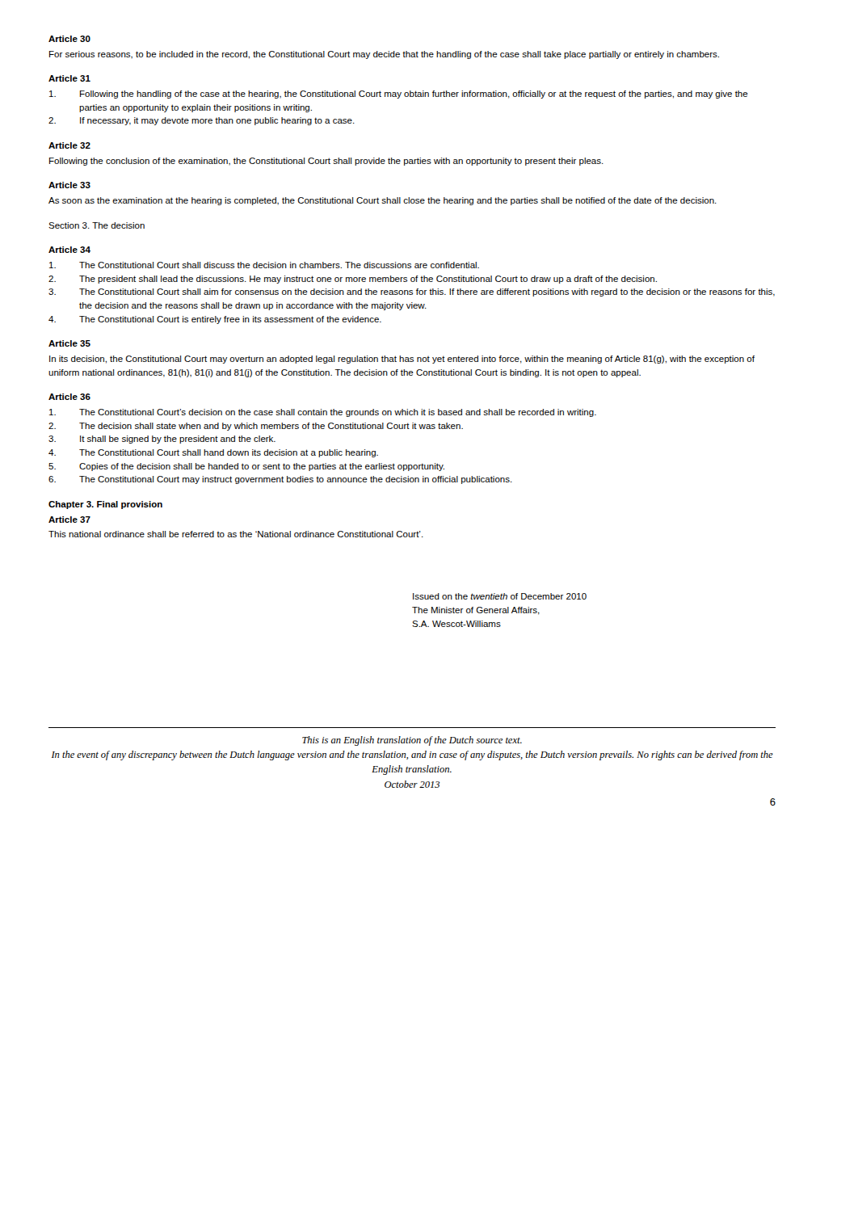Article 30
For serious reasons, to be included in the record, the Constitutional Court may decide that the handling of the case shall take place partially or entirely in chambers.
Article 31
1. Following the handling of the case at the hearing, the Constitutional Court may obtain further information, officially or at the request of the parties, and may give the parties an opportunity to explain their positions in writing.
2. If necessary, it may devote more than one public hearing to a case.
Article 32
Following the conclusion of the examination, the Constitutional Court shall provide the parties with an opportunity to present their pleas.
Article 33
As soon as the examination at the hearing is completed, the Constitutional Court shall close the hearing and the parties shall be notified of the date of the decision.
Section 3. The decision
Article 34
1. The Constitutional Court shall discuss the decision in chambers. The discussions are confidential.
2. The president shall lead the discussions. He may instruct one or more members of the Constitutional Court to draw up a draft of the decision.
3. The Constitutional Court shall aim for consensus on the decision and the reasons for this. If there are different positions with regard to the decision or the reasons for this, the decision and the reasons shall be drawn up in accordance with the majority view.
4. The Constitutional Court is entirely free in its assessment of the evidence.
Article 35
In its decision, the Constitutional Court may overturn an adopted legal regulation that has not yet entered into force, within the meaning of Article 81(g), with the exception of uniform national ordinances, 81(h), 81(i) and 81(j) of the Constitution. The decision of the Constitutional Court is binding. It is not open to appeal.
Article 36
1. The Constitutional Court’s decision on the case shall contain the grounds on which it is based and shall be recorded in writing.
2. The decision shall state when and by which members of the Constitutional Court it was taken.
3. It shall be signed by the president and the clerk.
4. The Constitutional Court shall hand down its decision at a public hearing.
5. Copies of the decision shall be handed to or sent to the parties at the earliest opportunity.
6. The Constitutional Court may instruct government bodies to announce the decision in official publications.
Chapter 3. Final provision
Article 37
This national ordinance shall be referred to as the ‘National ordinance Constitutional Court’.
Issued on the twentieth of December 2010
The Minister of General Affairs,
S.A. Wescot-Williams
This is an English translation of the Dutch source text.
In the event of any discrepancy between the Dutch language version and the translation, and in case of any disputes, the Dutch version prevails. No rights can be derived from the English translation.
October 2013
6